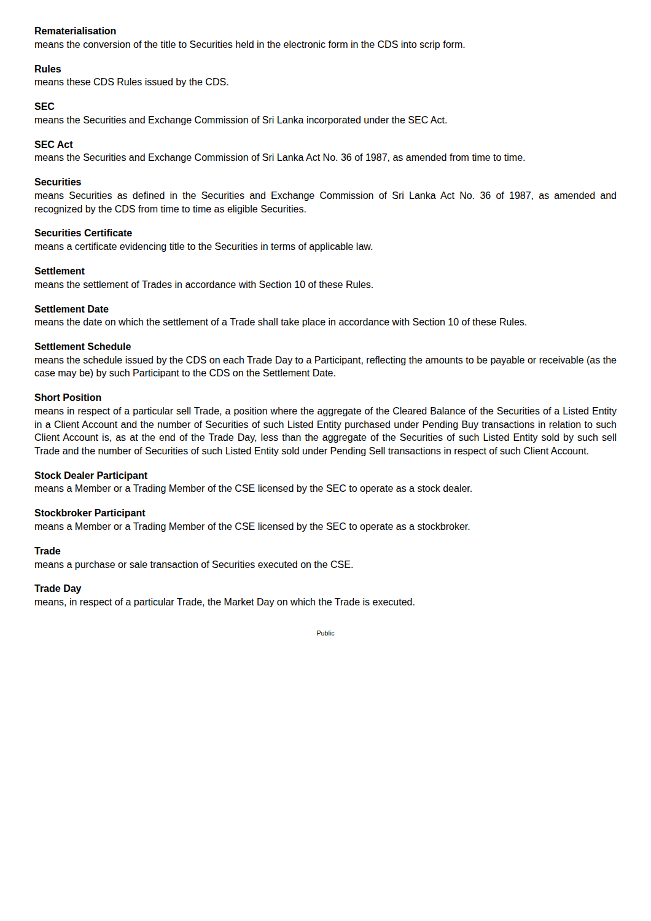Rematerialisation
means the conversion of the title to Securities held in the electronic form in the CDS into scrip form.
Rules
means these CDS Rules issued by the CDS.
SEC
means the Securities and Exchange Commission of Sri Lanka incorporated under the SEC Act.
SEC Act
means the Securities and Exchange Commission of Sri Lanka Act No. 36 of 1987, as amended from time to time.
Securities
means Securities as defined in the Securities and Exchange Commission of Sri Lanka Act No. 36 of 1987, as amended and recognized by the CDS from time to time as eligible Securities.
Securities Certificate
means a certificate evidencing title to the Securities in terms of applicable law.
Settlement
means the settlement of Trades in accordance with Section 10 of these Rules.
Settlement Date
means the date on which the settlement of a Trade shall take place in accordance with Section 10 of these Rules.
Settlement Schedule
means the schedule issued by the CDS on each Trade Day to a Participant, reflecting the amounts to be payable or receivable (as the case may be) by such Participant to the CDS on the Settlement Date.
Short Position
means in respect of a particular sell Trade, a position where the aggregate of the Cleared Balance of the Securities of a Listed Entity in a Client Account and the number of Securities of such Listed Entity purchased under Pending Buy transactions in relation to such Client Account is, as at the end of the Trade Day, less than the aggregate of the Securities of such Listed Entity sold by such sell Trade and the number of Securities of such Listed Entity sold under Pending Sell transactions in respect of such Client Account.
Stock Dealer Participant
means a Member or a Trading Member of the CSE licensed by the SEC to operate as a stock dealer.
Stockbroker Participant
means a Member or a Trading Member of the CSE licensed by the SEC to operate as a stockbroker.
Trade
means a purchase or sale transaction of Securities executed on the CSE.
Trade Day
means, in respect of a particular Trade, the Market Day on which the Trade is executed.
Public